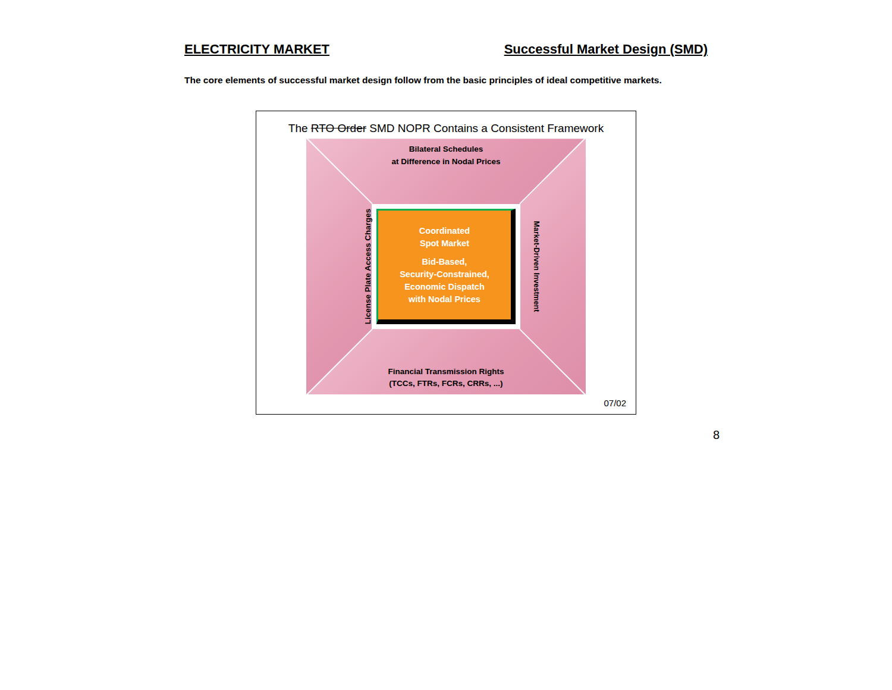ELECTRICITY MARKET Successful Market Design (SMD)
The core elements of successful market design follow from the basic principles of ideal competitive markets.
The RTO Order SMD NOPR Contains a Consistent Framework
Bilateral Schedules
at Difference in Nodal Prices
Financial Transmission Rights
(TCCs, FTRs, FCRs, CRRs, ...)
License Plate Access Charges
Market-Driven Investment
Coordinated
Spot Market Bid-Based,
Security-Constrained,
Economic Dispatch
with Nodal Prices
07/02
8